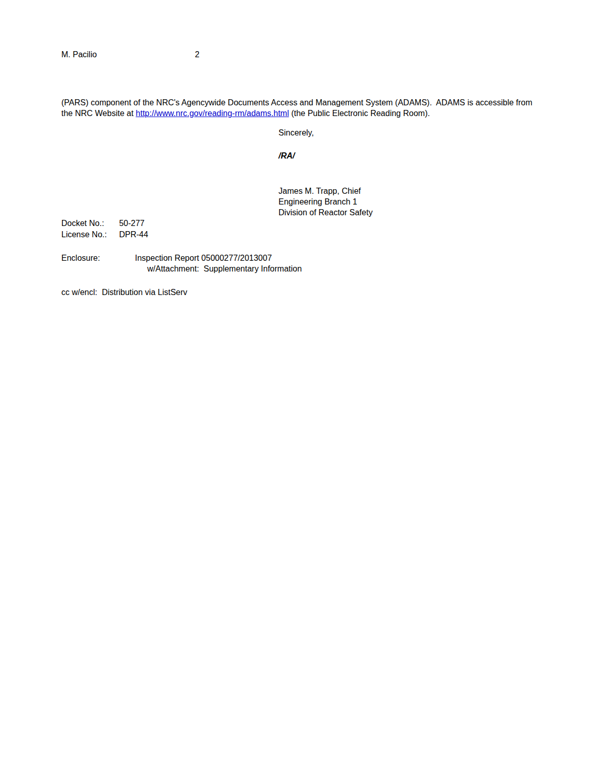M. Pacilio 2
(PARS) component of the NRC's Agencywide Documents Access and Management System (ADAMS). ADAMS is accessible from the NRC Website at http://www.nrc.gov/reading-rm/adams.html (the Public Electronic Reading Room).
Sincerely,
/RA/
James M. Trapp, Chief
Engineering Branch 1
Division of Reactor Safety
| Docket No.: | 50-277 |
| License No.: | DPR-44 |
Enclosure:
Inspection Report 05000277/2013007 w/Attachment: Supplementary Information
cc w/encl: Distribution via ListServ